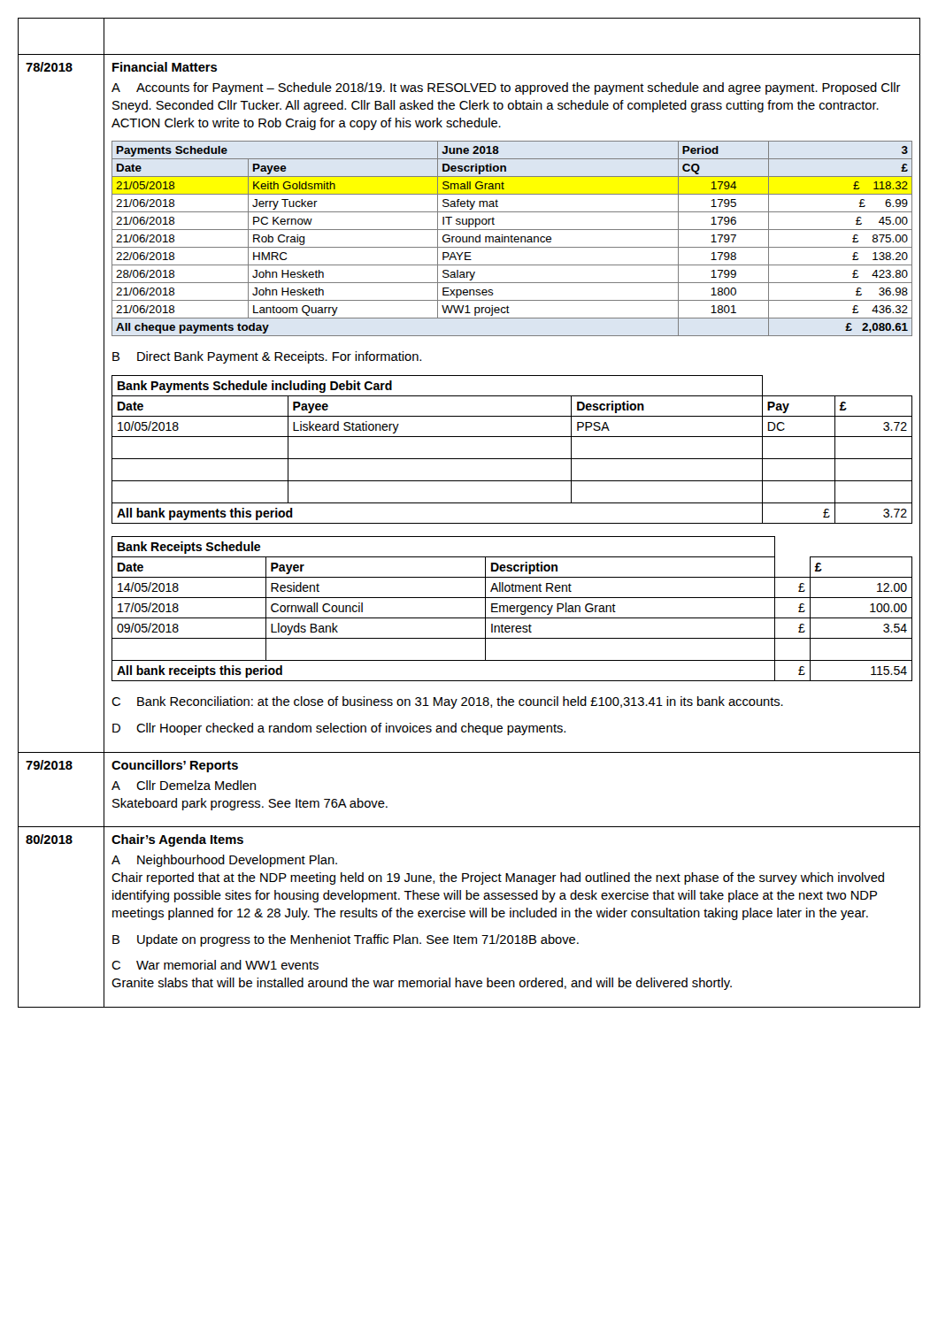| 78/2018 | Financial Matters A Accounts for Payment – Schedule 2018/19. It was RESOLVED to approved the payment schedule and agree payment. Proposed Cllr Sneyd. Seconded Cllr Tucker. All agreed. Cllr Ball asked the Clerk to obtain a schedule of completed grass cutting from the contractor. ACTION Clerk to write to Rob Craig for a copy of his work schedule. / Payments Schedule / June 2018 / Period / 3 / / --- / --- / --- / --- / / Date / Payee / Description / CQ / £ / / 21/05/2018 / Keith Goldsmith / Small Grant / 1794 / £ 118.32 / / 21/06/2018 / Jerry Tucker / Safety mat / 1795 / £ 6.99 / / 21/06/2018 / PC Kernow / IT support / 1796 / £ 45.00 / / 21/06/2018 / Rob Craig / Ground maintenance / 1797 / £ 875.00 / / 22/06/2018 / HMRC / PAYE / 1798 / £ 138.20 / / 28/06/2018 / John Hesketh / Salary / 1799 / £ 423.80 / / 21/06/2018 / John Hesketh / Expenses / 1800 / £ 36.98 / / 21/06/2018 / Lantoom Quarry / WW1 project / 1801 / £ 436.32 / / All cheque payments today / / £ 2,080.61 / B Direct Bank Payment & Receipts. For information. / Bank Payments Schedule including Debit Card / / / / Date / Payee / Description / Pay / £ / / 10/05/2018 / Liskeard Stationery / PPSA / DC / 3.72 / / All bank payments this period / £ / 3.72 / / Bank Receipts Schedule / / / / Date / Payer / Description / / £ / / 14/05/2018 / Resident / Allotment Rent / £ / 12.00 / / 17/05/2018 / Cornwall Council / Emergency Plan Grant / £ / 100.00 / / 09/05/2018 / Lloyds Bank / Interest / £ / 3.54 / / All bank receipts this period / £ / 115.54 / C Bank Reconciliation: at the close of business on 31 May 2018, the council held £100,313.41 in its bank accounts. D Cllr Hooper checked a random selection of invoices and cheque payments. |
| 79/2018 | Councillors’ Reports A Cllr Demelza Medlen Skateboard park progress. See Item 76A above. |
| 80/2018 | Chair’s Agenda Items A Neighbourhood Development Plan. Chair reported that at the NDP meeting held on 19 June, the Project Manager had outlined the next phase of the survey which involved identifying possible sites for housing development. These will be assessed by a desk exercise that will take place at the next two NDP meetings planned for 12 & 28 July. The results of the exercise will be included in the wider consultation taking place later in the year. B Update on progress to the Menheniot Traffic Plan. See Item 71/2018B above. C War memorial and WW1 events Granite slabs that will be installed around the war memorial have been ordered, and will be delivered shortly. |